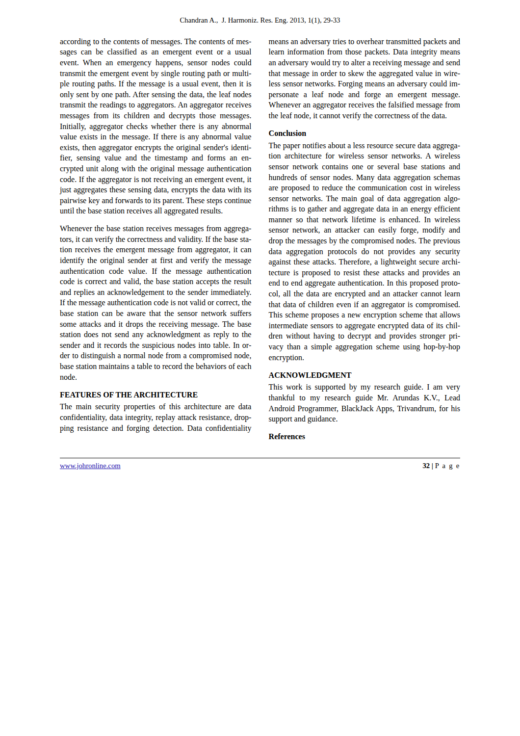Chandran A., J. Harmoniz. Res. Eng. 2013, 1(1), 29-33
according to the contents of messages. The contents of messages can be classified as an emergent event or a usual event. When an emergency happens, sensor nodes could transmit the emergent event by single routing path or multiple routing paths. If the message is a usual event, then it is only sent by one path. After sensing the data, the leaf nodes transmit the readings to aggregators. An aggregator receives messages from its children and decrypts those messages. Initially, aggregator checks whether there is any abnormal value exists in the message. If there is any abnormal value exists, then aggregator encrypts the original sender's identifier, sensing value and the timestamp and forms an encrypted unit along with the original message authentication code. If the aggregator is not receiving an emergent event, it just aggregates these sensing data, encrypts the data with its pairwise key and forwards to its parent. These steps continue until the base station receives all aggregated results.
Whenever the base station receives messages from aggregators, it can verify the correctness and validity. If the base station receives the emergent message from aggregator, it can identify the original sender at first and verify the message authentication code value. If the message authentication code is correct and valid, the base station accepts the result and replies an acknowledgement to the sender immediately. If the message authentication code is not valid or correct, the base station can be aware that the sensor network suffers some attacks and it drops the receiving message. The base station does not send any acknowledgment as reply to the sender and it records the suspicious nodes into table. In order to distinguish a normal node from a compromised node, base station maintains a table to record the behaviors of each node.
FEATURES OF THE ARCHITECTURE
The main security properties of this architecture are data confidentiality, data integrity, replay attack resistance, dropping resistance and forging detection. Data confidentiality means an adversary tries to overhear transmitted packets and learn information from those packets. Data integrity means an adversary would try to alter a receiving message and send that message in order to skew the aggregated value in wireless sensor networks. Forging means an adversary could impersonate a leaf node and forge an emergent message. Whenever an aggregator receives the falsified message from the leaf node, it cannot verify the correctness of the data.
Conclusion
The paper notifies about a less resource secure data aggregation architecture for wireless sensor networks. A wireless sensor network contains one or several base stations and hundreds of sensor nodes. Many data aggregation schemas are proposed to reduce the communication cost in wireless sensor networks. The main goal of data aggregation algorithms is to gather and aggregate data in an energy efficient manner so that network lifetime is enhanced. In wireless sensor network, an attacker can easily forge, modify and drop the messages by the compromised nodes. The previous data aggregation protocols do not provides any security against these attacks. Therefore, a lightweight secure architecture is proposed to resist these attacks and provides an end to end aggregate authentication. In this proposed protocol, all the data are encrypted and an attacker cannot learn that data of children even if an aggregator is compromised. This scheme proposes a new encryption scheme that allows intermediate sensors to aggregate encrypted data of its children without having to decrypt and provides stronger privacy than a simple aggregation scheme using hop-by-hop encryption.
ACKNOWLEDGMENT
This work is supported by my research guide. I am very thankful to my research guide Mr. Arundas K.V., Lead Android Programmer, BlackJack Apps, Trivandrum, for his support and guidance.
References
www.johronline.com 32 | P a g e